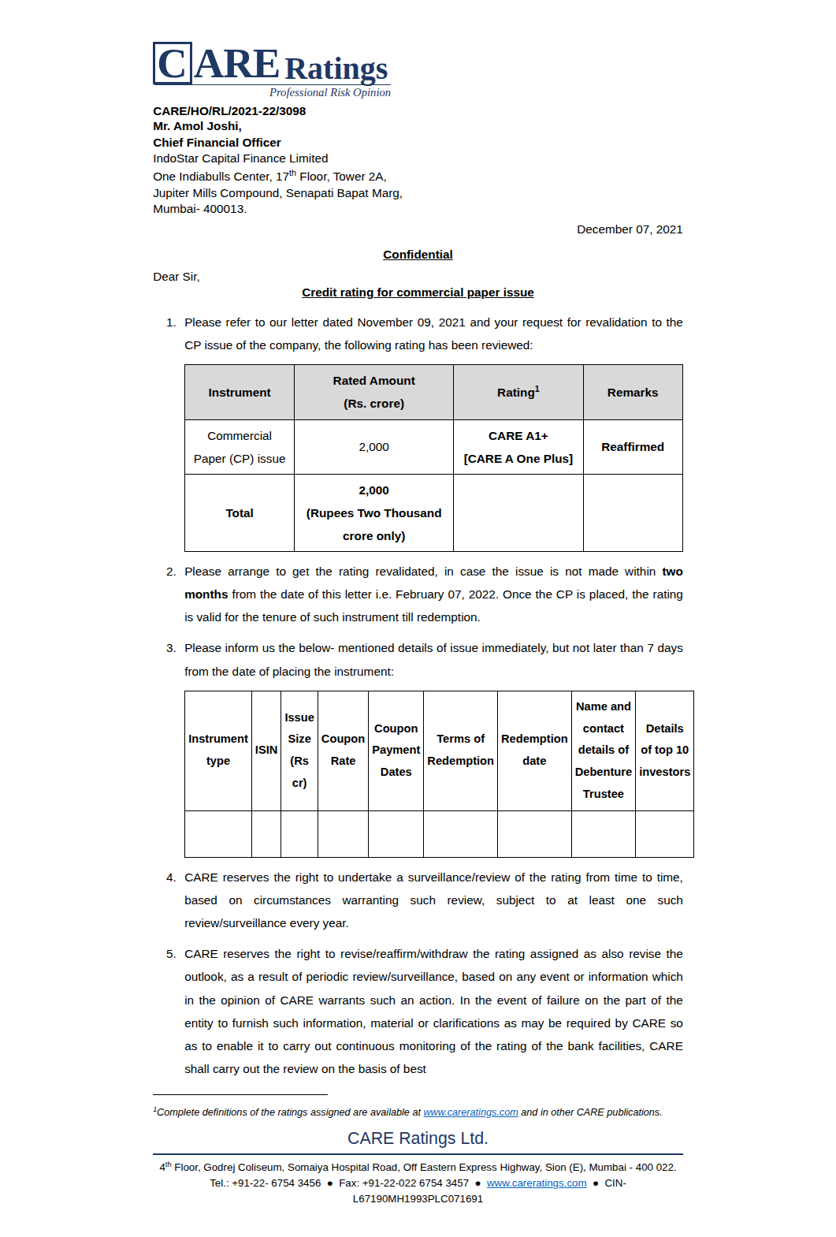CARE Ratings
Professional Risk Opinion
CARE/HO/RL/2021-22/3098
Mr. Amol Joshi,
Chief Financial Officer
IndoStar Capital Finance Limited
One Indiabulls Center, 17th Floor, Tower 2A,
Jupiter Mills Compound, Senapati Bapat Marg,
Mumbai- 400013.
December 07, 2021
Confidential
Dear Sir,
Credit rating for commercial paper issue
Please refer to our letter dated November 09, 2021 and your request for revalidation to the CP issue of the company, the following rating has been reviewed:
| Instrument | Rated Amount (Rs. crore) | Rating 1 | Remarks |
| --- | --- | --- | --- |
| Commercial Paper (CP) issue | 2,000 | CARE A1+ [CARE A One Plus] | Reaffirmed |
| Total | 2,000 (Rupees Two Thousand crore only) | | |
Please arrange to get the rating revalidated, in case the issue is not made within two months from the date of this letter i.e. February 07, 2022. Once the CP is placed, the rating is valid for the tenure of such instrument till redemption.
Please inform us the below- mentioned details of issue immediately, but not later than 7 days from the date of placing the instrument:
| Instrument type | ISIN | Issue Size (Rs cr) | Coupon Rate | Coupon Payment Dates | Terms of Redemption | Redemption date | Name and contact details of Debenture Trustee | Details of top 10 investors |
| --- | --- | --- | --- | --- | --- | --- | --- | --- |
CARE reserves the right to undertake a surveillance/review of the rating from time to time, based on circumstances warranting such review, subject to at least one such review/surveillance every year.
CARE reserves the right to revise/reaffirm/withdraw the rating assigned as also revise the outlook, as a result of periodic review/surveillance, based on any event or information which in the opinion of CARE warrants such an action. In the event of failure on the part of the entity to furnish such information, material or clarifications as may be required by CARE so as to enable it to carry out continuous monitoring of the rating of the bank facilities, CARE shall carry out the review on the basis of best
1Complete definitions of the ratings assigned are available at www.careratings.com and in other CARE publications.
CARE Ratings Ltd.
4th Floor, Godrej Coliseum, Somaiya Hospital Road, Off Eastern Express Highway, Sion (E), Mumbai - 400 022.
Tel.: +91-22- 6754 3456 ● Fax: +91-22-022 6754 3457 ● www.careratings.com ● CIN-L67190MH1993PLC071691